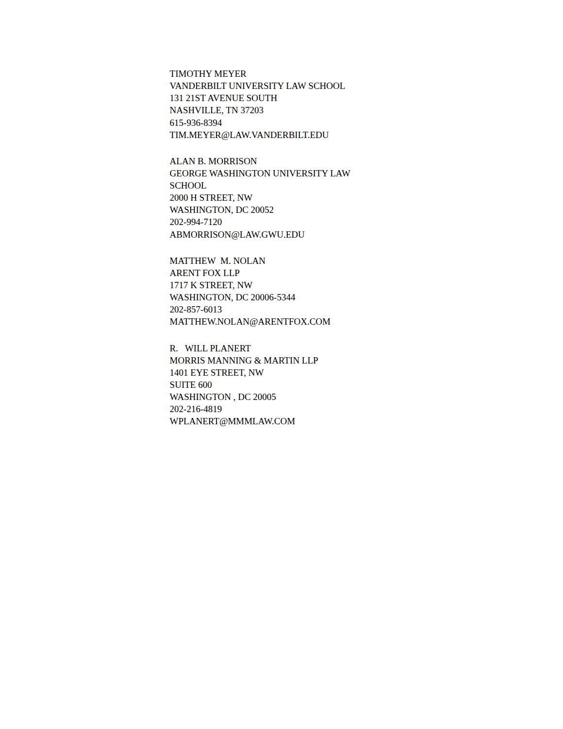TIMOTHY MEYER
VANDERBILT UNIVERSITY LAW SCHOOL
131 21ST AVENUE SOUTH
NASHVILLE, TN 37203
615-936-8394
TIM.MEYER@LAW.VANDERBILT.EDU
ALAN B. MORRISON
GEORGE WASHINGTON UNIVERSITY LAW
SCHOOL
2000 H STREET, NW
WASHINGTON, DC 20052
202-994-7120
ABMORRISON@LAW.GWU.EDU
MATTHEW M. NOLAN
ARENT FOX LLP
1717 K STREET, NW
WASHINGTON, DC 20006-5344
202-857-6013
MATTHEW.NOLAN@ARENTFOX.COM
R. WILL PLANERT
MORRIS MANNING & MARTIN LLP
1401 EYE STREET, NW
SUITE 600
WASHINGTON , DC 20005
202-216-4819
WPLANERT@MMMLAW.COM